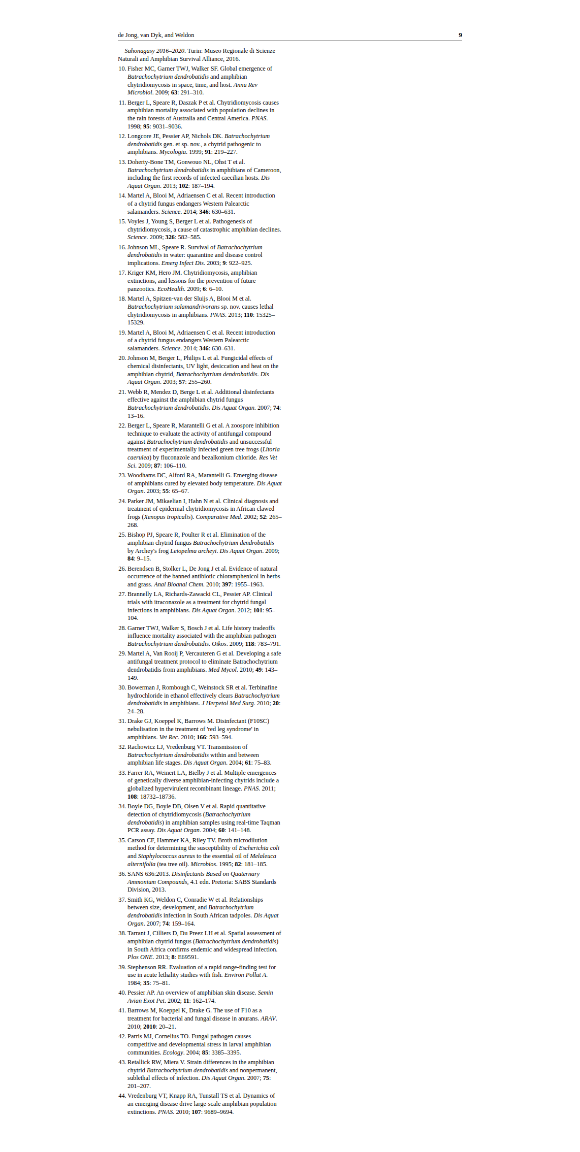de Jong, van Dyk, and Weldon 9
Sahonagasy 2016–2020. Turin: Museo Regionale di Scienze Naturali and Amphibian Survival Alliance, 2016.
Fisher MC, Garner TWJ, Walker SF. Global emergence of Batrachochytrium dendrobatidis and amphibian chytridiomycosis in space, time, and host. Annu Rev Microbiol. 2009; 63: 291–310.
Berger L, Speare R, Daszak P et al. Chytridiomycosis causes amphibian mortality associated with population declines in the rain forests of Australia and Central America. PNAS. 1998; 95: 9031–9036.
Longcore JE, Pessier AP, Nichols DK. Batrachochytrium dendrobatidis gen. et sp. nov., a chytrid pathogenic to amphibians. Mycologia. 1999; 91: 219–227.
Doherty-Bone TM, Gonwouo NL, Ohst T et al. Batrachochytrium dendrobatidis in amphibians of Cameroon, including the first records of infected caecilian hosts. Dis Aquat Organ. 2013; 102: 187–194.
Martel A, Blooi M, Adriaensen C et al. Recent introduction of a chytrid fungus endangers Western Palearctic salamanders. Science. 2014; 346: 630–631.
Voyles J, Young S, Berger L et al. Pathogenesis of chytridiomycosis, a cause of catastrophic amphibian declines. Science. 2009; 326: 582–585.
Johnson ML, Speare R. Survival of Batrachochytrium dendrobatidis in water: quarantine and disease control implications. Emerg Infect Dis. 2003; 9: 922–925.
Kriger KM, Hero JM. Chytridiomycosis, amphibian extinctions, and lessons for the prevention of future panzootics. EcoHealth. 2009; 6: 6–10.
Martel A, Spitzen-van der Sluijs A, Blooi M et al. Batrachochytrium salamandrivorans sp. nov. causes lethal chytridiomycosis in amphibians. PNAS. 2013; 110: 15325–15329.
Martel A, Blooi M, Adriaensen C et al. Recent introduction of a chytrid fungus endangers Western Palearctic salamanders. Science. 2014; 346: 630–631.
Johnson M, Berger L, Philips L et al. Fungicidal effects of chemical disinfectants, UV light, desiccation and heat on the amphibian chytrid, Batrachochytrium dendrobatidis. Dis Aquat Organ. 2003; 57: 255–260.
Webb R, Mendez D, Berge L et al. Additional disinfectants effective against the amphibian chytrid fungus Batrachochytrium dendrobatidis. Dis Aquat Organ. 2007; 74: 13–16.
Berger L, Speare R, Marantelli G et al. A zoospore inhibition technique to evaluate the activity of antifungal compound against Batrachochytrium dendrobatidis and unsuccessful treatment of experimentally infected green tree frogs (Litoria caerulea) by fluconazole and bezalkonium chloride. Res Vet Sci. 2009; 87: 106–110.
Woodhams DC, Alford RA, Marantelli G. Emerging disease of amphibians cured by elevated body temperature. Dis Aquat Organ. 2003; 55: 65–67.
Parker JM, Mikaelian I, Hahn N et al. Clinical diagnosis and treatment of epidermal chytridiomycosis in African clawed frogs (Xenopus tropicalis). Comparative Med. 2002; 52: 265–268.
Bishop PJ, Speare R, Poulter R et al. Elimination of the amphibian chytrid fungus Batrachochytrium dendrobatidis by Archey's frog Leiopelma archeyi. Dis Aquat Organ. 2009; 84: 9–15.
Berendsen B, Stolker L, De Jong J et al. Evidence of natural occurrence of the banned antibiotic chloramphenicol in herbs and grass. Anal Bioanal Chem. 2010; 397: 1955–1963.
Brannelly LA, Richards-Zawacki CL, Pessier AP. Clinical trials with itraconazole as a treatment for chytrid fungal infections in amphibians. Dis Aquat Organ. 2012; 101: 95–104.
Garner TWJ, Walker S, Bosch J et al. Life history tradeoffs influence mortality associated with the amphibian pathogen Batrachochytrium dendrobatidis. Oikos. 2009; 118: 783–791.
Martel A, Van Rooij P, Vercauteren G et al. Developing a safe antifungal treatment protocol to eliminate Batrachochytrium dendrobatidis from amphibians. Med Mycol. 2010; 49: 143–149.
Bowerman J, Rombough C, Weinstock SR et al. Terbinafine hydrochloride in ethanol effectively clears Batrachochytrium dendrobatidis in amphibians. J Herpetol Med Surg. 2010; 20: 24–28.
Drake GJ, Koeppel K, Barrows M. Disinfectant (F10SC) nebulisation in the treatment of 'red leg syndrome' in amphibians. Vet Rec. 2010; 166: 593–594.
Rachowicz LJ, Vredenburg VT. Transmission of Batrachochytrium dendrobatidis within and between amphibian life stages. Dis Aquat Organ. 2004; 61: 75–83.
Farrer RA, Weinert LA, Bielby J et al. Multiple emergences of genetically diverse amphibian-infecting chytrids include a globalized hypervirulent recombinant lineage. PNAS. 2011; 108: 18732–18736.
Boyle DG, Boyle DB, Olsen V et al. Rapid quantitative detection of chytridiomycosis (Batrachochytrium dendrobatidis) in amphibian samples using real-time Taqman PCR assay. Dis Aquat Organ. 2004; 60: 141–148.
Carson CF, Hammer KA, Riley TV. Broth microdilution method for determining the susceptibility of Escherichia coli and Staphylococcus aureus to the essential oil of Melaleuca alternifolia (tea tree oil). Microbios. 1995; 82: 181–185.
SANS 636:2013. Disinfectants Based on Quaternary Ammonium Compounds, 4.1 edn. Pretoria: SABS Standards Division, 2013.
Smith KG, Weldon C, Conradie W et al. Relationships between size, development, and Batrachochytrium dendrobatidis infection in South African tadpoles. Dis Aquat Organ. 2007; 74: 159–164.
Tarrant J, Cilliers D, Du Preez LH et al. Spatial assessment of amphibian chytrid fungus (Batrachochytrium dendrobatidis) in South Africa confirms endemic and widespread infection. Plos ONE. 2013; 8: E69591.
Stephenson RR. Evaluation of a rapid range-finding test for use in acute lethality studies with fish. Environ Pollut A. 1984; 35: 75–81.
Pessier AP. An overview of amphibian skin disease. Semin Avian Exot Pet. 2002; 11: 162–174.
Barrows M, Koeppel K, Drake G. The use of F10 as a treatment for bacterial and fungal disease in anurans. ARAV. 2010; 2010: 20–21.
Parris MJ, Cornelius TO. Fungal pathogen causes competitive and developmental stress in larval amphibian communities. Ecology. 2004; 85: 3385–3395.
Retallick RW, Miera V. Strain differences in the amphibian chytrid Batrachochytrium dendrobatidis and nonpermanent, sublethal effects of infection. Dis Aquat Organ. 2007; 75: 201–207.
Vredenburg VT, Knapp RA, Tunstall TS et al. Dynamics of an emerging disease drive large-scale amphibian population extinctions. PNAS. 2010; 107: 9689–9694.